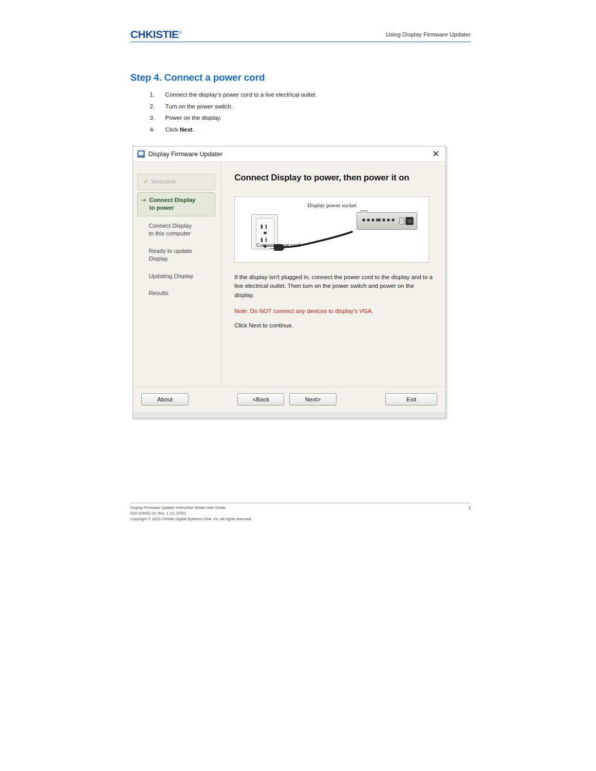CHKISTIE®
Using Display Firmware Updater
Step 4. Connect a power cord
Connect the display’s power cord to a live electrical outlet.
Turn on the power switch.
Power on the display.
Click Next.
Display Firmware Updater
✕
Welcome
Connect Display
to power
Connect Display
to this computer
Ready to update
Display
Updating Display
Results
Connect Display to power, then power it on
Display power socket
Connect power cord
If the display isn't plugged in, connect the power cord to the display and to a live electrical outlet. Then turn on the power switch and power on the display.
Note: Do NOT connect any devices to display's VGA.
Click Next to continue.
About
<Back
Next>
Exit
Display Firmware Updater Instruction Sheet User Guide
020-103461-01 Rev. 1 (11-2020)
Copyright © 2020 Christie Digital Systems USA, Inc. All rights reserved.
3